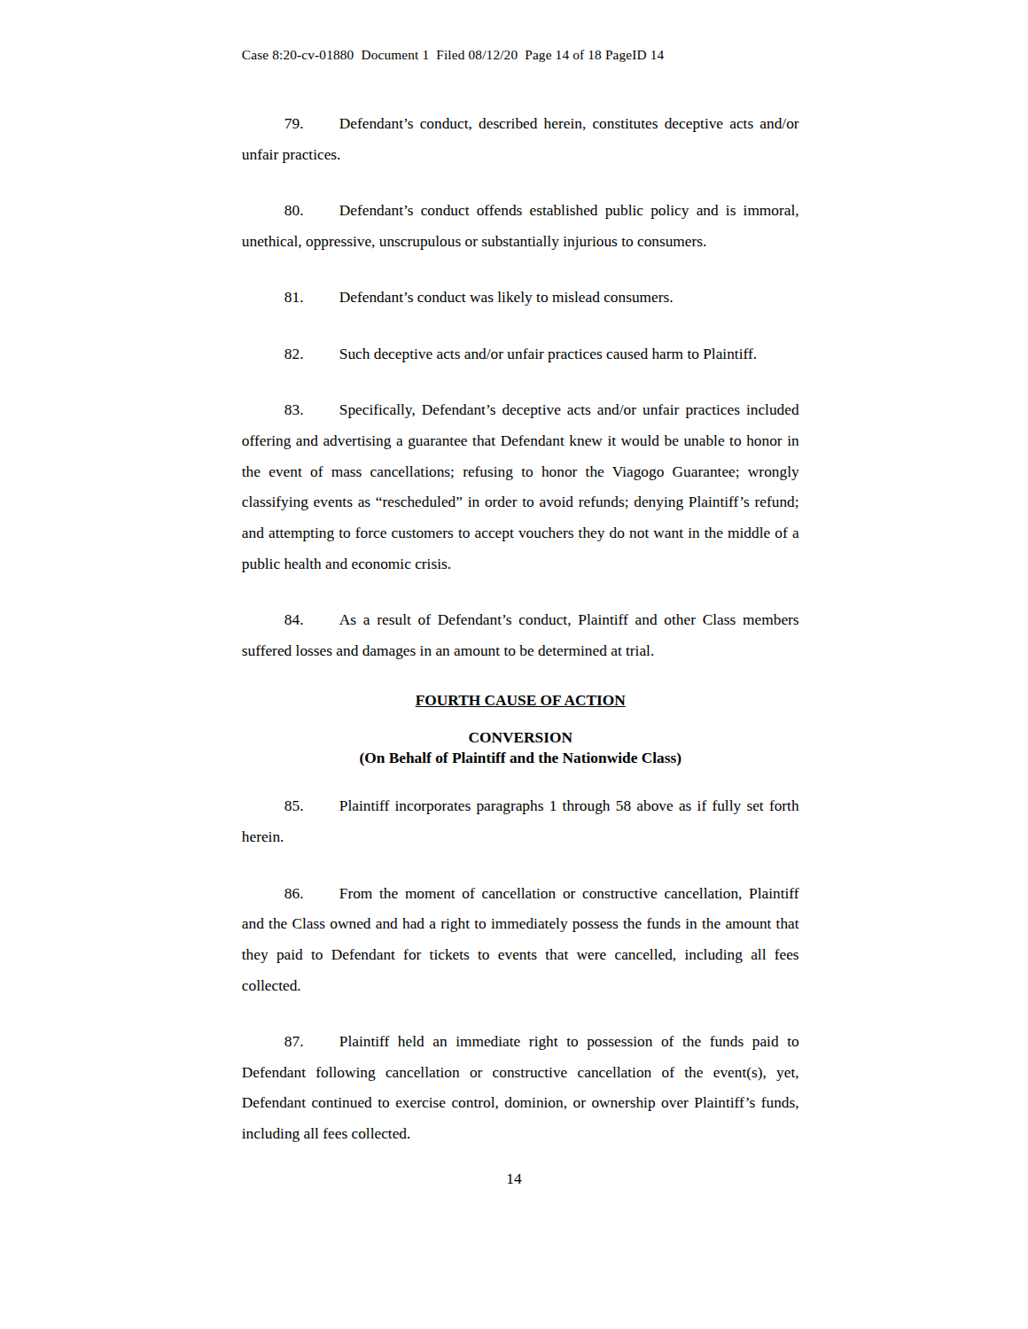Case 8:20-cv-01880 Document 1 Filed 08/12/20 Page 14 of 18 PageID 14
79. Defendant’s conduct, described herein, constitutes deceptive acts and/or unfair practices.
80. Defendant’s conduct offends established public policy and is immoral, unethical, oppressive, unscrupulous or substantially injurious to consumers.
81. Defendant’s conduct was likely to mislead consumers.
82. Such deceptive acts and/or unfair practices caused harm to Plaintiff.
83. Specifically, Defendant’s deceptive acts and/or unfair practices included offering and advertising a guarantee that Defendant knew it would be unable to honor in the event of mass cancellations; refusing to honor the Viagogo Guarantee; wrongly classifying events as “rescheduled” in order to avoid refunds; denying Plaintiff’s refund; and attempting to force customers to accept vouchers they do not want in the middle of a public health and economic crisis.
84. As a result of Defendant’s conduct, Plaintiff and other Class members suffered losses and damages in an amount to be determined at trial.
FOURTH CAUSE OF ACTION
CONVERSION
(On Behalf of Plaintiff and the Nationwide Class)
85. Plaintiff incorporates paragraphs 1 through 58 above as if fully set forth herein.
86. From the moment of cancellation or constructive cancellation, Plaintiff and the Class owned and had a right to immediately possess the funds in the amount that they paid to Defendant for tickets to events that were cancelled, including all fees collected.
87. Plaintiff held an immediate right to possession of the funds paid to Defendant following cancellation or constructive cancellation of the event(s), yet, Defendant continued to exercise control, dominion, or ownership over Plaintiff’s funds, including all fees collected.
14